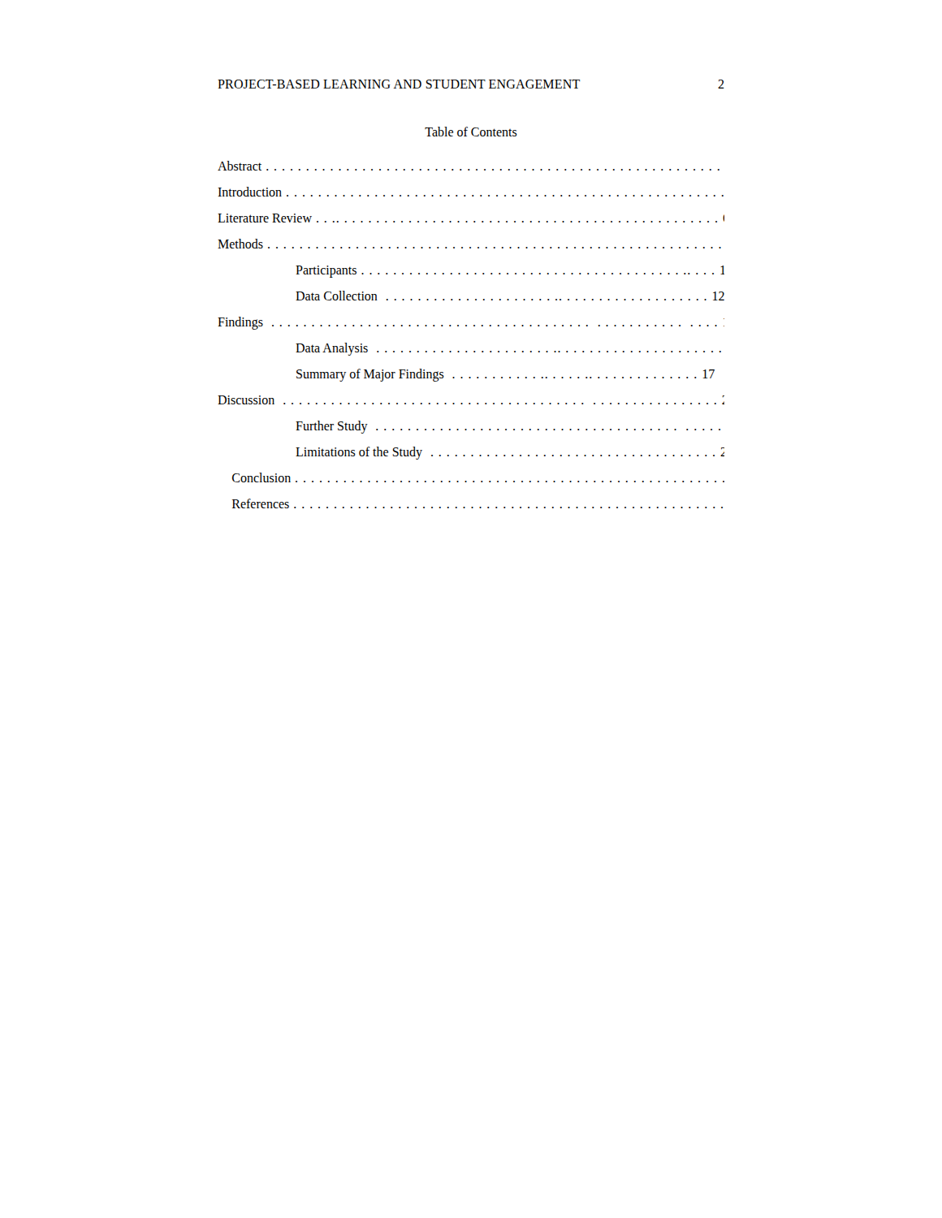Project-Based Learning and Student Engagement 2
Table of Contents
Abstract . . . . . . . . . . . . . . . . . . . . . . . . . . . . . . . . . . . . . . . . . . . . . . . . . . . . . . . . . 3
Introduction . . . . . . . . . . . . . . . . . . . . . . . . . . . . . . . . . . . . . . . . . . . . . . . . . . . . . . . 4
Literature Review . . .. . . . . . . . . . . . . . . . . . . . . . . . . . . . . . . . . . . . . . . . . . . . . . . . 6
Methods . . . . . . . . . . . . . . . . . . . . . . . . . . . . . . . . . . . . . . . . . . . . . . . . . . . . . . . . . . 11
Participants . . . . . . . . . . . . . . . . . . . . . . . . . . . . . . . . . . . . . . . . .. . . . 11
Data Collection . . . . . . . . . . . . . . . . . . . . . .. . . . . . . . . . . . . . . . . . . 12
Findings . . . . . . . . . . . . . . . . . . . . . . . . . . . . . . . . . . . . . . . . . . . . . . . . . . . . . . . 15
Data Analysis . . . . . . . . . . . . . . . . . . . . . . .. . . . . . . . . . . . . . . . . . . . . . 15
Summary of Major Findings . . . . . . . . . . . .. . . . . .. . . . . . . . . . . . . . 17
Discussion . . . . . . . . . . . . . . . . . . . . . . . . . . . . . . . . . . . . . . . . . . . . . . . . . . . . . . 22
Further Study . . . . . . . . . . . . . . . . . . . . . . . . . . . . . . . . . . . . . . . . . . . . 22
Limitations of the Study . . . . . . . . . . . . . . . . . . . . . . . . . . . . . . . . . . . . 24
Conclusion . . . . . . . . . . . . . . . . . . . . . . . . . . . . . . . . . . . . . . . . . . . . . . . . . . . . . . 27
References . . . . . . . . . . . . . . . . . . . . . . . . . . . . . . . . . . . . . . . . . . . . . . . . . . . . . . 28